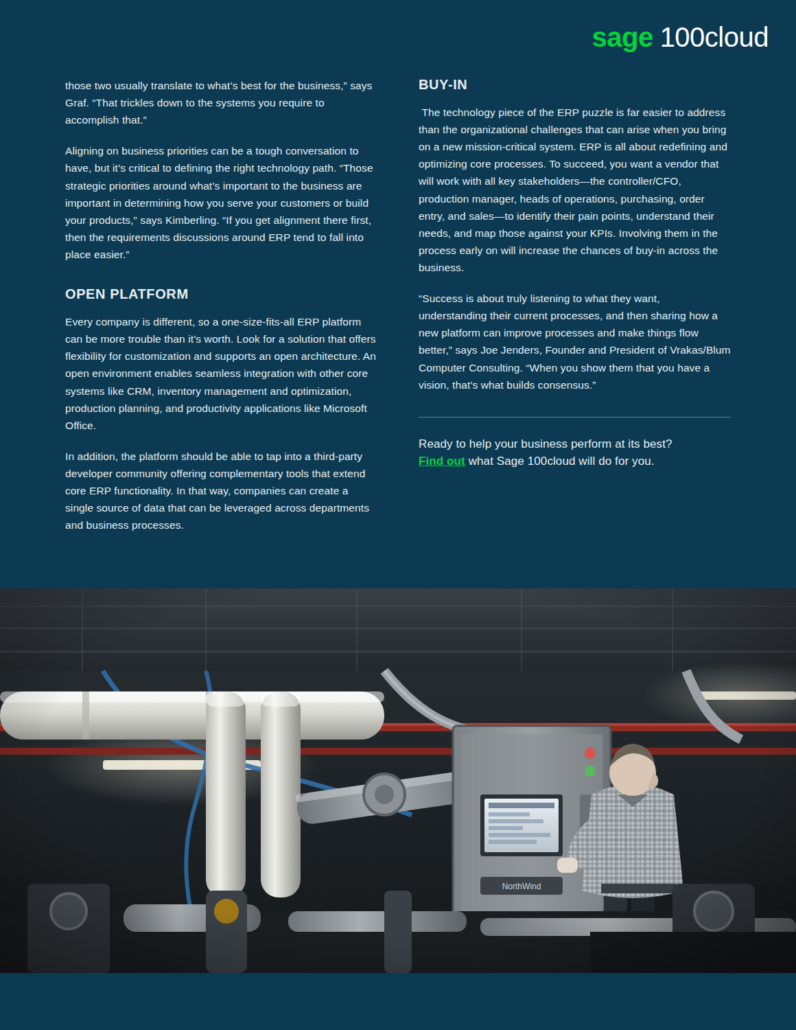sage 100cloud
those two usually translate to what’s best for the business,” says Graf. “That trickles down to the systems you require to accomplish that.”
Aligning on business priorities can be a tough conversation to have, but it’s critical to defining the right technology path. “Those strategic priorities around what’s important to the business are important in determining how you serve your customers or build your products,” says Kimberling. “If you get alignment there first, then the requirements discussions around ERP tend to fall into place easier.”
Open Platform
Every company is different, so a one-size-fits-all ERP platform can be more trouble than it’s worth. Look for a solution that offers flexibility for customization and supports an open architecture. An open environment enables seamless integration with other core systems like CRM, inventory management and optimization, production planning, and productivity applications like Microsoft Office.
In addition, the platform should be able to tap into a third-party developer community offering complementary tools that extend core ERP functionality. In that way, companies can create a single source of data that can be leveraged across departments and business processes.
Buy-In
The technology piece of the ERP puzzle is far easier to address than the organizational challenges that can arise when you bring on a new mission-critical system. ERP is all about redefining and optimizing core processes. To succeed, you want a vendor that will work with all key stakeholders—the controller/CFO, production manager, heads of operations, purchasing, order entry, and sales—to identify their pain points, understand their needs, and map those against your KPIs. Involving them in the process early on will increase the chances of buy-in across the business.
“Success is about truly listening to what they want, understanding their current processes, and then sharing how a new platform can improve processes and make things flow better,” says Joe Jenders, Founder and President of Vrakas/Blum Computer Consulting. “When you show them that you have a vision, that’s what builds consensus.”
Ready to help your business perform at its best?
Find out what Sage 100cloud will do for you.
NorthWind